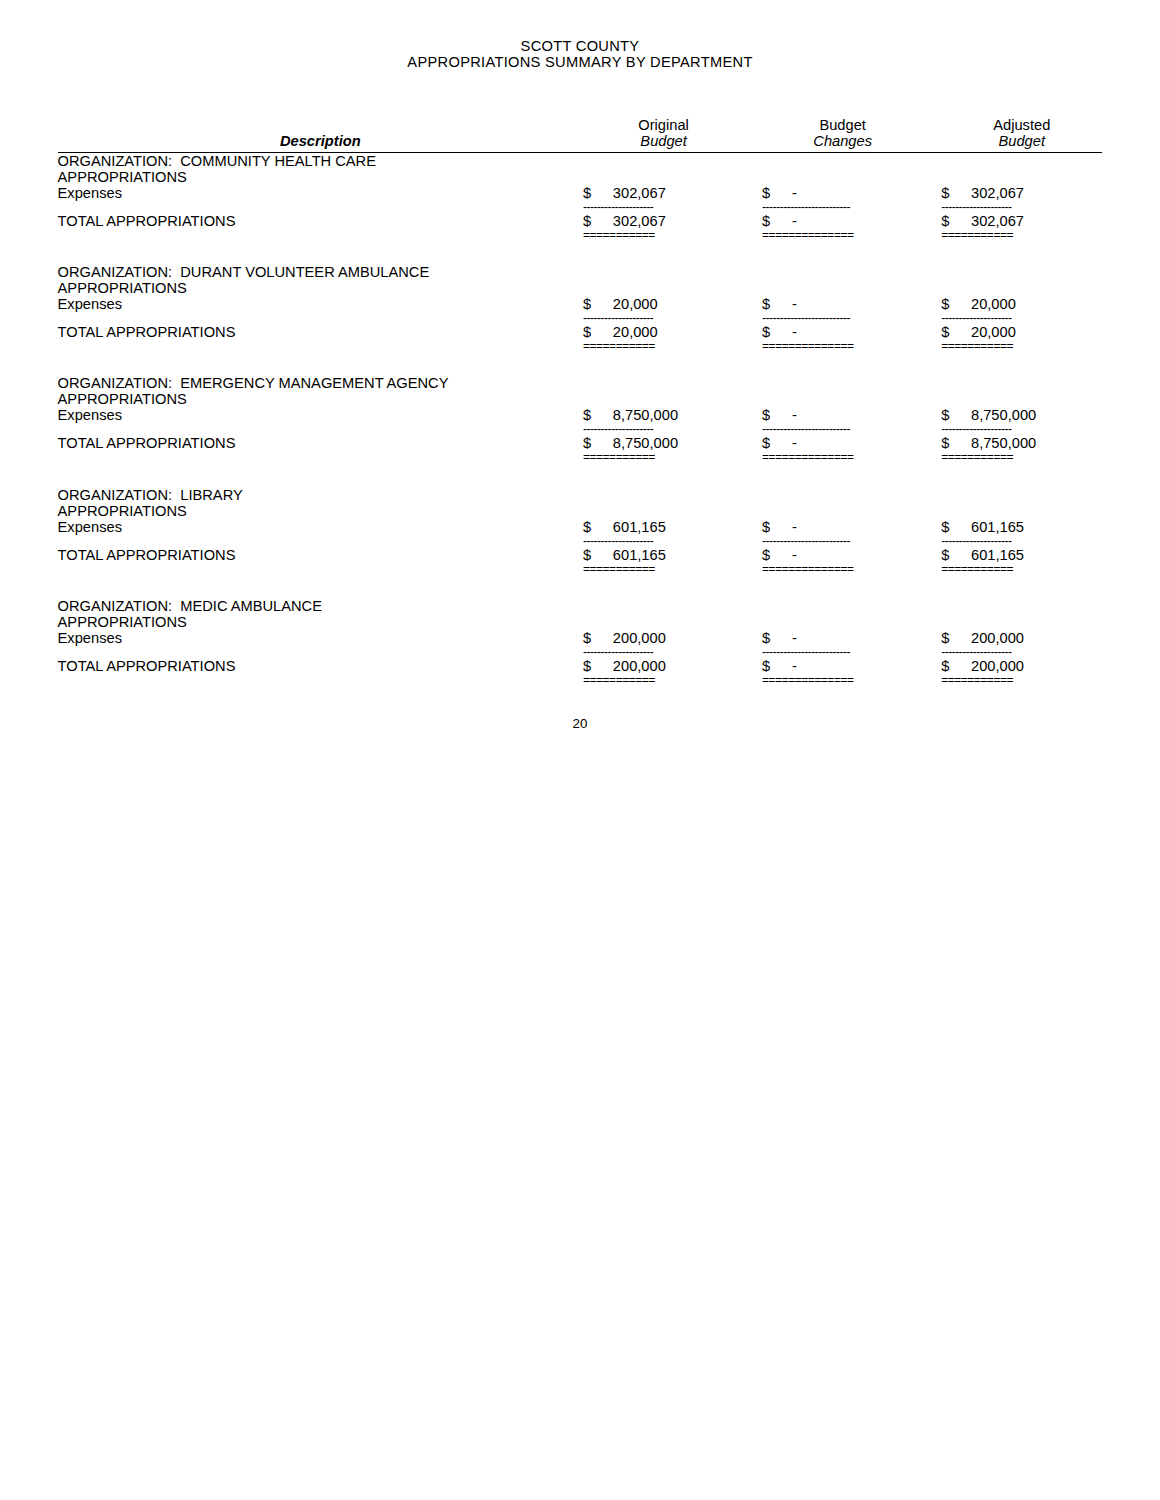SCOTT COUNTY
APPROPRIATIONS SUMMARY BY DEPARTMENT
| | Original | | Budget | | Adjusted |
| Description | Budget | | Changes | | Budget |
| ORGANIZATION: COMMUNITY HEALTH CARE |
| APPROPRIATIONS |
| Expenses | $ | 302,067 | | $ | - | | $ | 302,067 |
| | -------------------- | | ------------------------- | | -------------------- |
| TOTAL APPROPRIATIONS | $ | 302,067 | | $ | - | | $ | 302,067 |
| | =========== | | ============== | | =========== |
| ORGANIZATION: DURANT VOLUNTEER AMBULANCE |
| APPROPRIATIONS |
| Expenses | $ | 20,000 | | $ | - | | $ | 20,000 |
| | -------------------- | | ------------------------- | | -------------------- |
| TOTAL APPROPRIATIONS | $ | 20,000 | | $ | - | | $ | 20,000 |
| | =========== | | ============== | | =========== |
| ORGANIZATION: EMERGENCY MANAGEMENT AGENCY |
| APPROPRIATIONS |
| Expenses | $ | 8,750,000 | | $ | - | | $ | 8,750,000 |
| | -------------------- | | ------------------------- | | -------------------- |
| TOTAL APPROPRIATIONS | $ | 8,750,000 | | $ | - | | $ | 8,750,000 |
| | =========== | | ============== | | =========== |
| ORGANIZATION: LIBRARY |
| APPROPRIATIONS |
| Expenses | $ | 601,165 | | $ | - | | $ | 601,165 |
| | -------------------- | | ------------------------- | | -------------------- |
| TOTAL APPROPRIATIONS | $ | 601,165 | | $ | - | | $ | 601,165 |
| | =========== | | ============== | | =========== |
| ORGANIZATION: MEDIC AMBULANCE |
| APPROPRIATIONS |
| Expenses | $ | 200,000 | | $ | - | | $ | 200,000 |
| | -------------------- | | ------------------------- | | -------------------- |
| TOTAL APPROPRIATIONS | $ | 200,000 | | $ | - | | $ | 200,000 |
| | =========== | | ============== | | =========== |
20